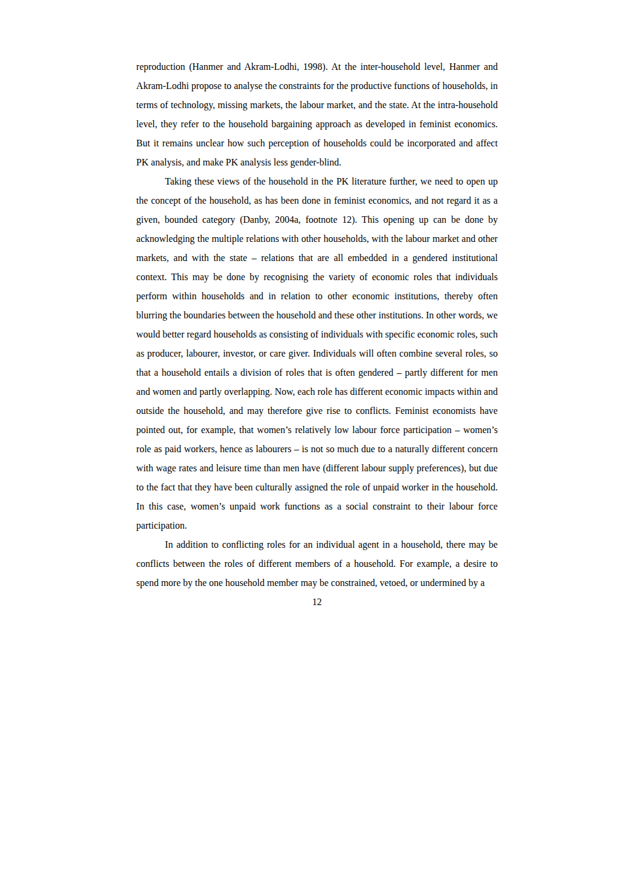reproduction (Hanmer and Akram-Lodhi, 1998). At the inter-household level, Hanmer and Akram-Lodhi propose to analyse the constraints for the productive functions of households, in terms of technology, missing markets, the labour market, and the state. At the intra-household level, they refer to the household bargaining approach as developed in feminist economics. But it remains unclear how such perception of households could be incorporated and affect PK analysis, and make PK analysis less gender-blind.
Taking these views of the household in the PK literature further, we need to open up the concept of the household, as has been done in feminist economics, and not regard it as a given, bounded category (Danby, 2004a, footnote 12). This opening up can be done by acknowledging the multiple relations with other households, with the labour market and other markets, and with the state – relations that are all embedded in a gendered institutional context. This may be done by recognising the variety of economic roles that individuals perform within households and in relation to other economic institutions, thereby often blurring the boundaries between the household and these other institutions. In other words, we would better regard households as consisting of individuals with specific economic roles, such as producer, labourer, investor, or care giver. Individuals will often combine several roles, so that a household entails a division of roles that is often gendered – partly different for men and women and partly overlapping. Now, each role has different economic impacts within and outside the household, and may therefore give rise to conflicts. Feminist economists have pointed out, for example, that women’s relatively low labour force participation – women’s role as paid workers, hence as labourers – is not so much due to a naturally different concern with wage rates and leisure time than men have (different labour supply preferences), but due to the fact that they have been culturally assigned the role of unpaid worker in the household. In this case, women’s unpaid work functions as a social constraint to their labour force participation.
In addition to conflicting roles for an individual agent in a household, there may be conflicts between the roles of different members of a household. For example, a desire to spend more by the one household member may be constrained, vetoed, or undermined by a
12